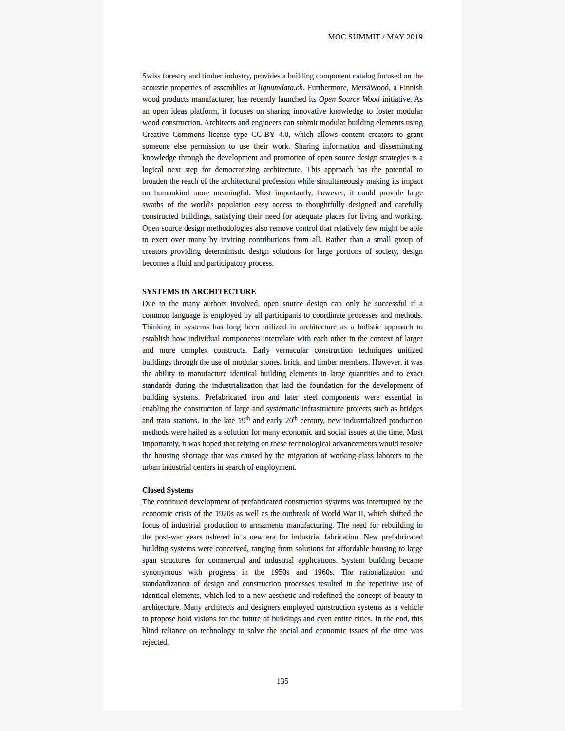MOC SUMMIT / MAY 2019
Swiss forestry and timber industry, provides a building component catalog focused on the acoustic properties of assemblies at lignumdata.ch. Furthermore, MetsäWood, a Finnish wood products manufacturer, has recently launched its Open Source Wood initiative. As an open ideas platform, it focuses on sharing innovative knowledge to foster modular wood construction. Architects and engineers can submit modular building elements using Creative Commons license type CC-BY 4.0, which allows content creators to grant someone else permission to use their work. Sharing information and disseminating knowledge through the development and promotion of open source design strategies is a logical next step for democratizing architecture. This approach has the potential to broaden the reach of the architectural profession while simultaneously making its impact on humankind more meaningful. Most importantly, however, it could provide large swaths of the world's population easy access to thoughtfully designed and carefully constructed buildings, satisfying their need for adequate places for living and working. Open source design methodologies also remove control that relatively few might be able to exert over many by inviting contributions from all. Rather than a small group of creators providing deterministic design solutions for large portions of society, design becomes a fluid and participatory process.
Systems in Architecture
Due to the many authors involved, open source design can only be successful if a common language is employed by all participants to coordinate processes and methods. Thinking in systems has long been utilized in architecture as a holistic approach to establish how individual components interrelate with each other in the context of larger and more complex constructs. Early vernacular construction techniques unitized buildings through the use of modular stones, brick, and timber members. However, it was the ability to manufacture identical building elements in large quantities and to exact standards during the industrialization that laid the foundation for the development of building systems. Prefabricated iron–and later steel–components were essential in enabling the construction of large and systematic infrastructure projects such as bridges and train stations. In the late 19th and early 20th century, new industrialized production methods were hailed as a solution for many economic and social issues at the time. Most importantly, it was hoped that relying on these technological advancements would resolve the housing shortage that was caused by the migration of working-class laborers to the urban industrial centers in search of employment.
Closed Systems
The continued development of prefabricated construction systems was interrupted by the economic crisis of the 1920s as well as the outbreak of World War II, which shifted the focus of industrial production to armaments manufacturing. The need for rebuilding in the post-war years ushered in a new era for industrial fabrication. New prefabricated building systems were conceived, ranging from solutions for affordable housing to large span structures for commercial and industrial applications. System building became synonymous with progress in the 1950s and 1960s. The rationalization and standardization of design and construction processes resulted in the repetitive use of identical elements, which led to a new aesthetic and redefined the concept of beauty in architecture. Many architects and designers employed construction systems as a vehicle to propose bold visions for the future of buildings and even entire cities. In the end, this blind reliance on technology to solve the social and economic issues of the time was rejected.
135